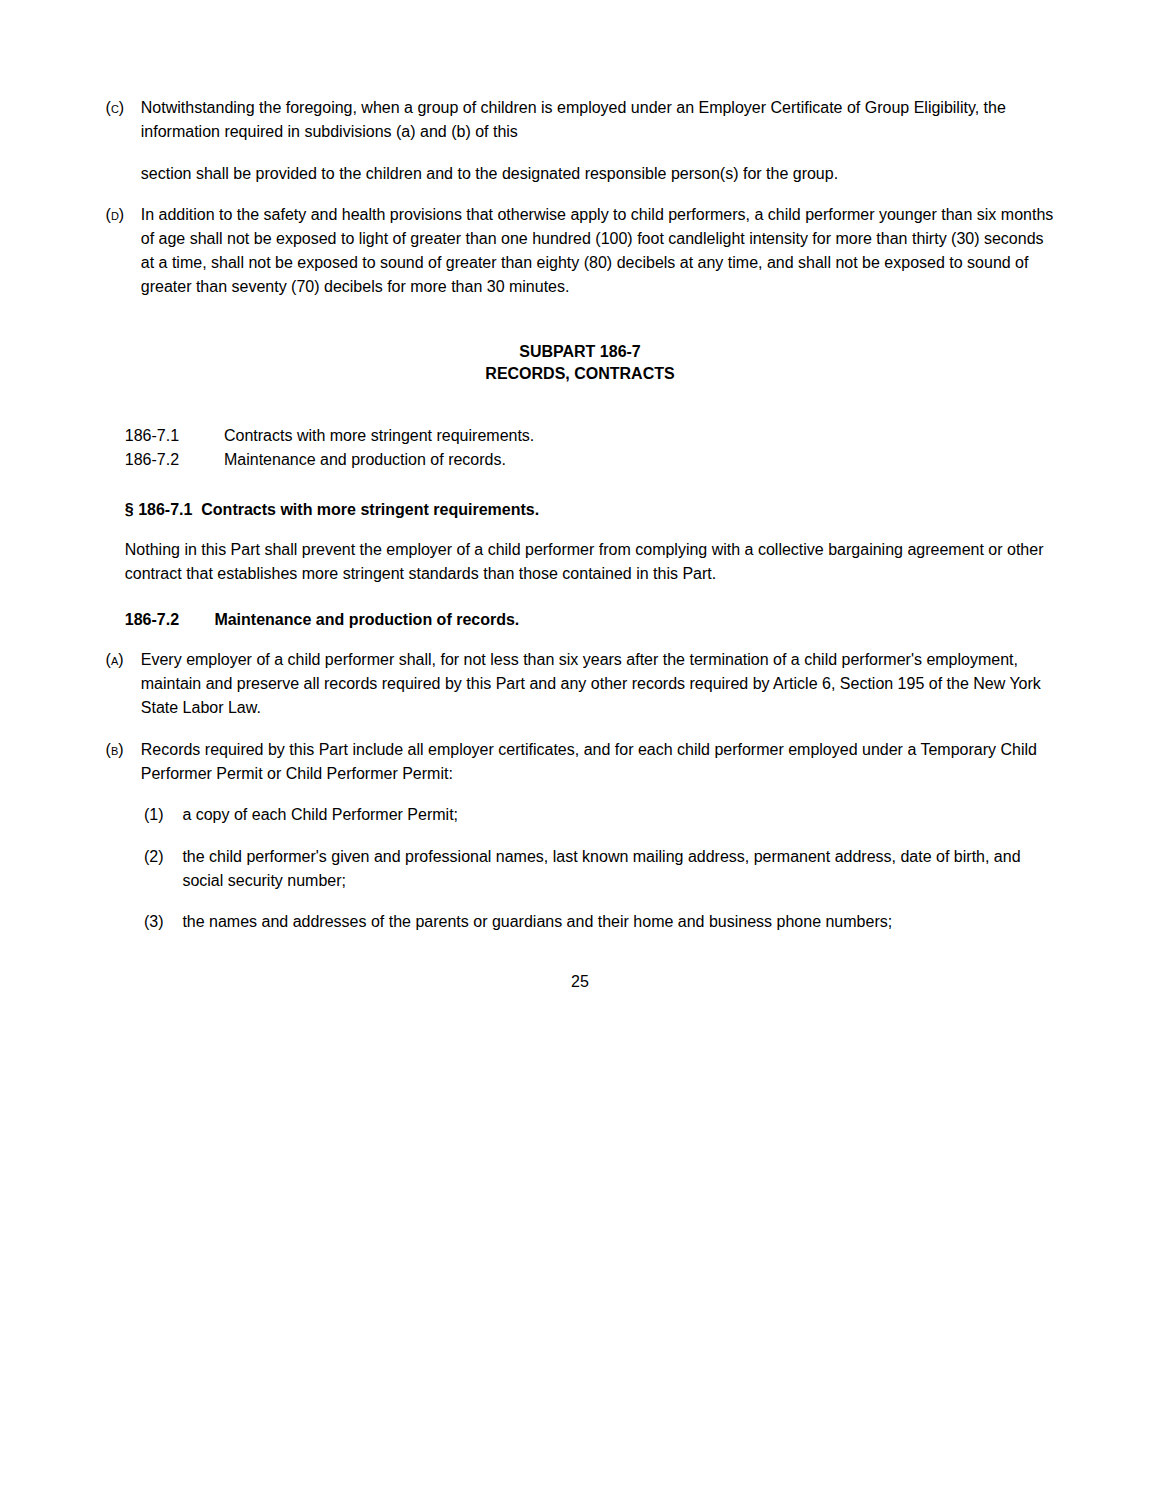(c)
Notwithstanding the foregoing, when a group of children is employed under an Employer Certificate of Group Eligibility, the information required in subdivisions (a) and (b) of this
section shall be provided to the children and to the designated responsible person(s) for the group.
(d)
In addition to the safety and health provisions that otherwise apply to child performers, a child performer younger than six months of age shall not be exposed to light of greater than one hundred (100) foot candlelight intensity for more than thirty (30) seconds at a time, shall not be exposed to sound of greater than eighty (80) decibels at any time, and shall not be exposed to sound of greater than seventy (70) decibels for more than 30 minutes.
SUBPART 186-7 RECORDS, CONTRACTS
186-7.1 Contracts with more stringent requirements.
186-7.2 Maintenance and production of records.
§ 186-7.1 Contracts with more stringent requirements.
Nothing in this Part shall prevent the employer of a child performer from complying with a collective bargaining agreement or other contract that establishes more stringent standards than those contained in this Part.
186-7.2 Maintenance and production of records.
(a)
Every employer of a child performer shall, for not less than six years after the termination of a child performer's employment, maintain and preserve all records required by this Part and any other records required by Article 6, Section 195 of the New York State Labor Law.
(b)
Records required by this Part include all employer certificates, and for each child performer employed under a Temporary Child Performer Permit or Child Performer Permit:
(1) a copy of each Child Performer Permit;
(2) the child performer's given and professional names, last known mailing address, permanent address, date of birth, and social security number;
(3) the names and addresses of the parents or guardians and their home and business phone numbers;
25